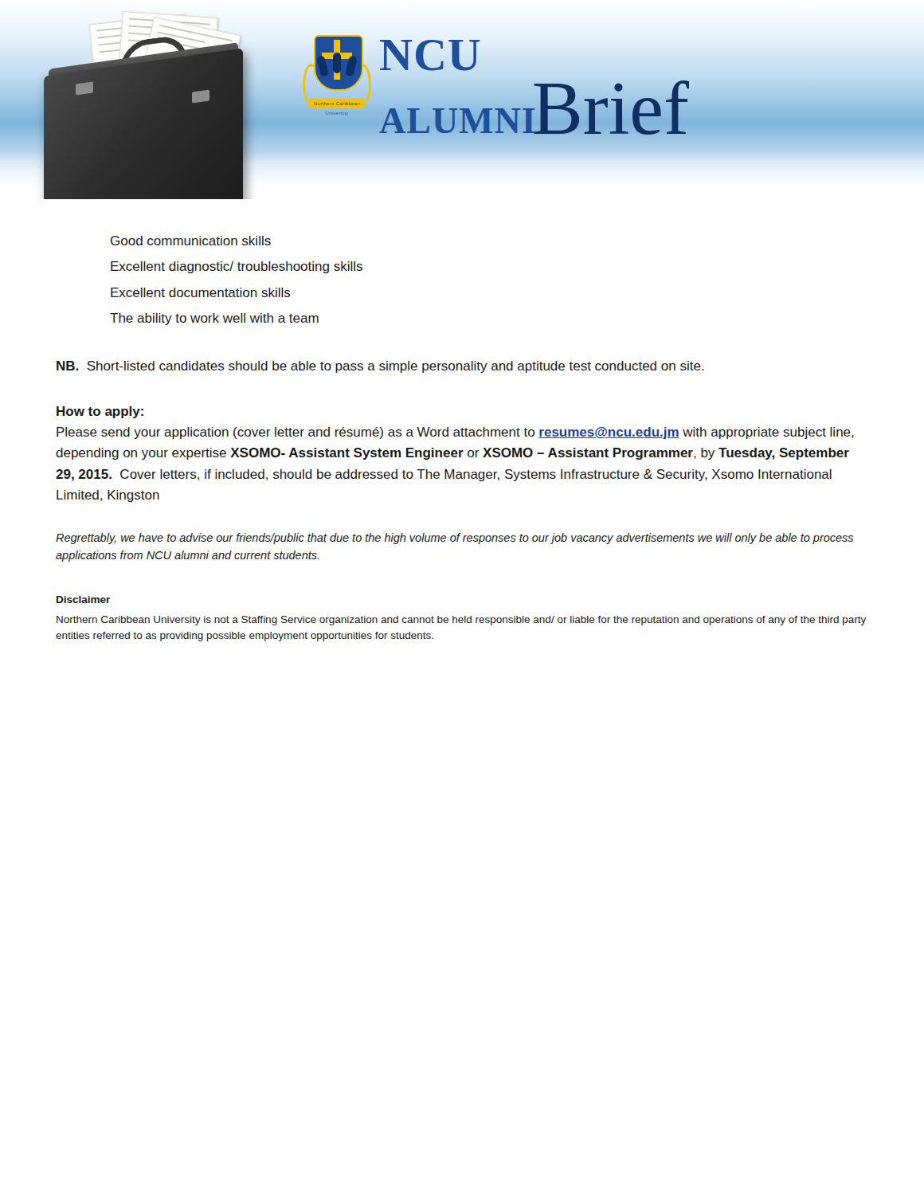Northern Caribbean University
NCU ALUMNI Brief
Good communication skills
Excellent diagnostic/ troubleshooting skills
Excellent documentation skills
The ability to work well with a team
NB. Short-listed candidates should be able to pass a simple personality and aptitude test conducted on site.
How to apply:
Please send your application (cover letter and résumé) as a Word attachment to resumes@ncu.edu.jm with appropriate subject line, depending on your expertise XSOMO- Assistant System Engineer or XSOMO – Assistant Programmer, by Tuesday, September 29, 2015. Cover letters, if included, should be addressed to The Manager, Systems Infrastructure & Security, Xsomo International Limited, Kingston
Regrettably, we have to advise our friends/public that due to the high volume of responses to our job vacancy advertisements we will only be able to process applications from NCU alumni and current students.
Disclaimer
Northern Caribbean University is not a Staffing Service organization and cannot be held responsible and/ or liable for the reputation and operations of any of the third party entities referred to as providing possible employment opportunities for students.